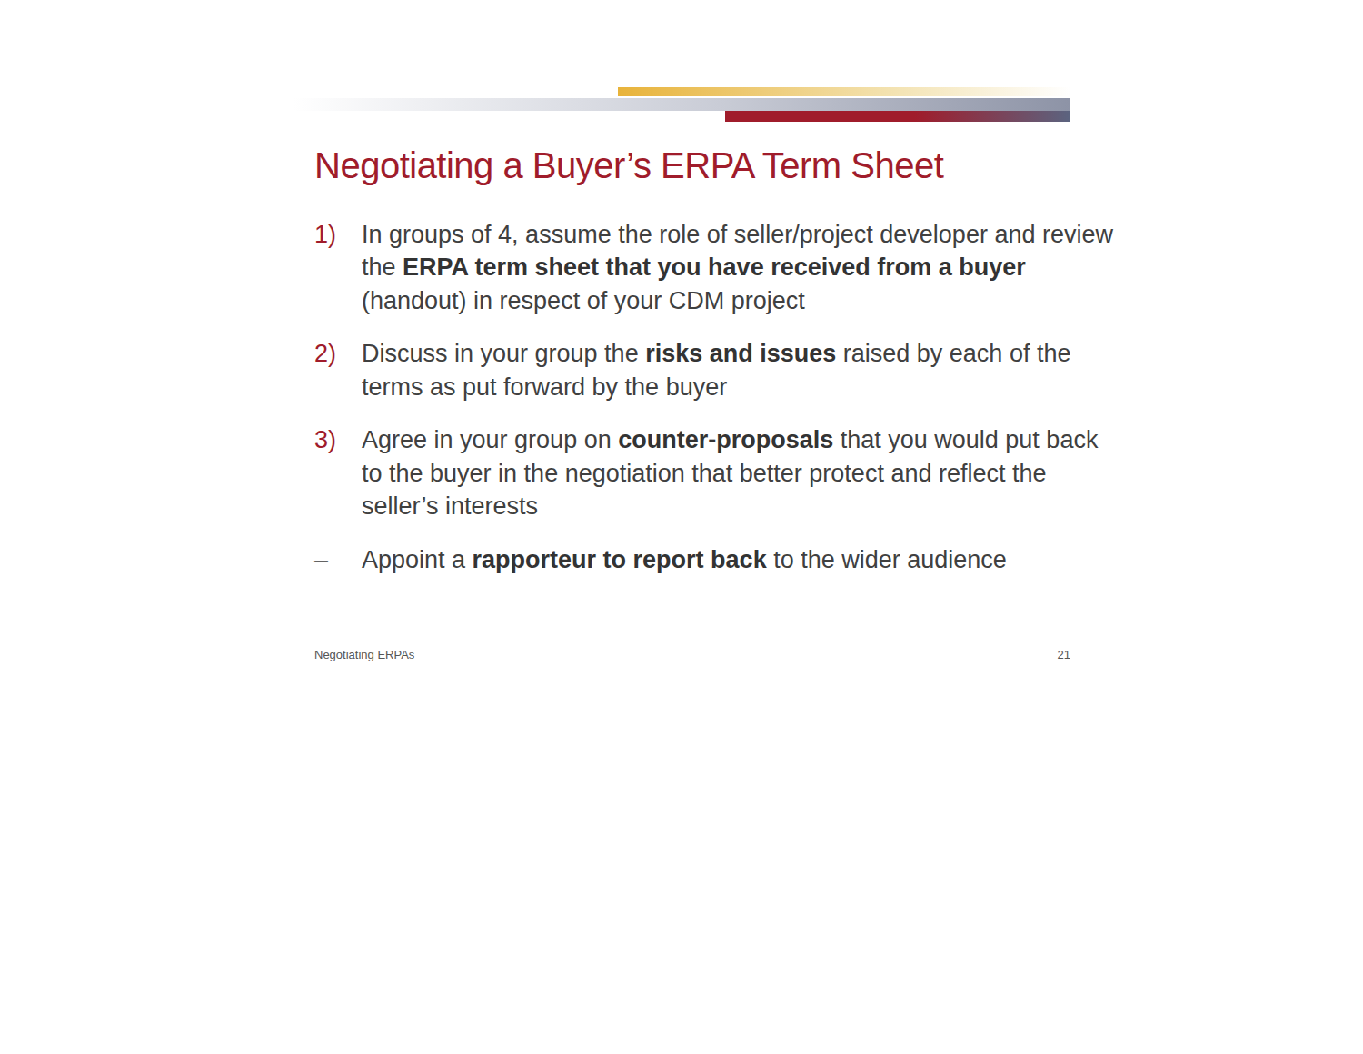Negotiating a Buyer’s ERPA Term Sheet
1) In groups of 4, assume the role of seller/project developer and review the ERPA term sheet that you have received from a buyer (handout) in respect of your CDM project
2) Discuss in your group the risks and issues raised by each of the terms as put forward by the buyer
3) Agree in your group on counter-proposals that you would put back to the buyer in the negotiation that better protect and reflect the seller’s interests
–Appoint a rapporteur to report back to the wider audience
Negotiating ERPAs
21